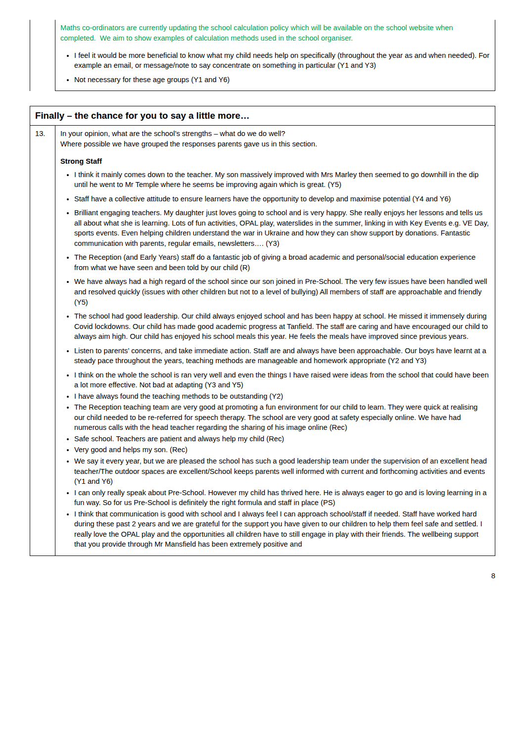| | Maths co-ordinators are currently updating the school calculation policy which will be available on the school website when completed. We aim to show examples of calculation methods used in the school organiser. I feel it would be more beneficial to know what my child needs help on specifically (throughout the year as and when needed). For example an email, or message/note to say concentrate on something in particular (Y1 and Y3) Not necessary for these age groups (Y1 and Y6) |
| Finally – the chance for you to say a little more… |
| 13. | In your opinion, what are the school’s strengths – what do we do well? Where possible we have grouped the responses parents gave us in this section. Strong Staff I think it mainly comes down to the teacher. My son massively improved with Mrs Marley then seemed to go downhill in the dip until he went to Mr Temple where he seems be improving again which is great. (Y5) Staff have a collective attitude to ensure learners have the opportunity to develop and maximise potential (Y4 and Y6) Brilliant engaging teachers. My daughter just loves going to school and is very happy. She really enjoys her lessons and tells us all about what she is learning. Lots of fun activities, OPAL play, waterslides in the summer, linking in with Key Events e.g. VE Day, sports events. Even helping children understand the war in Ukraine and how they can show support by donations. Fantastic communication with parents, regular emails, newsletters…. (Y3) The Reception (and Early Years) staff do a fantastic job of giving a broad academic and personal/social education experience from what we have seen and been told by our child (R) We have always had a high regard of the school since our son joined in Pre-School. The very few issues have been handled well and resolved quickly (issues with other children but not to a level of bullying) All members of staff are approachable and friendly (Y5) The school had good leadership. Our child always enjoyed school and has been happy at school. He missed it immensely during Covid lockdowns. Our child has made good academic progress at Tanfield. The staff are caring and have encouraged our child to always aim high. Our child has enjoyed his school meals this year. He feels the meals have improved since previous years. Listen to parents’ concerns, and take immediate action. Staff are and always have been approachable. Our boys have learnt at a steady pace throughout the years, teaching methods are manageable and homework appropriate (Y2 and Y3) I think on the whole the school is ran very well and even the things I have raised were ideas from the school that could have been a lot more effective. Not bad at adapting (Y3 and Y5) I have always found the teaching methods to be outstanding (Y2) The Reception teaching team are very good at promoting a fun environment for our child to learn. They were quick at realising our child needed to be re-referred for speech therapy. The school are very good at safety especially online. We have had numerous calls with the head teacher regarding the sharing of his image online (Rec) Safe school. Teachers are patient and always help my child (Rec) Very good and helps my son. (Rec) We say it every year, but we are pleased the school has such a good leadership team under the supervision of an excellent head teacher/The outdoor spaces are excellent/School keeps parents well informed with current and forthcoming activities and events (Y1 and Y6) I can only really speak about Pre-School. However my child has thrived here. He is always eager to go and is loving learning in a fun way. So for us Pre-School is definitely the right formula and staff in place (PS) I think that communication is good with school and I always feel I can approach school/staff if needed. Staff have worked hard during these past 2 years and we are grateful for the support you have given to our children to help them feel safe and settled. I really love the OPAL play and the opportunities all children have to still engage in play with their friends. The wellbeing support that you provide through Mr Mansfield has been extremely positive and |
8